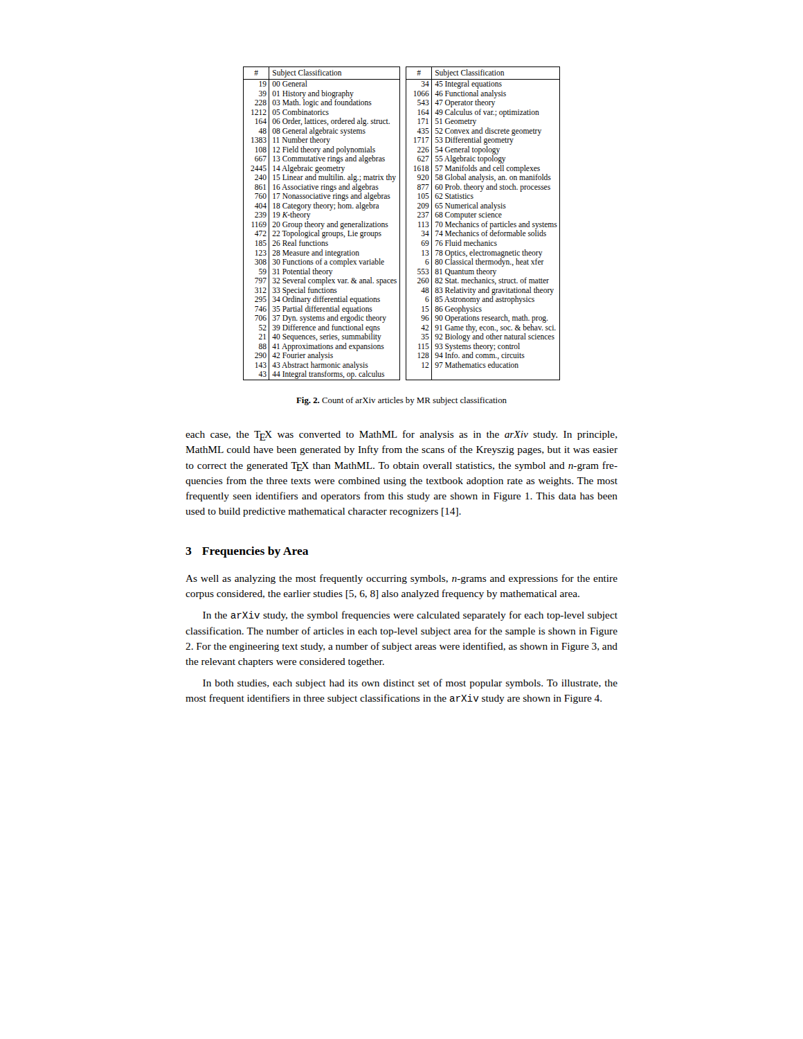| # | Subject Classification |
| --- | --- |
| 19 | 00 General |
| 39 | 01 History and biography |
| 228 | 03 Math. logic and foundations |
| 1212 | 05 Combinatorics |
| 164 | 06 Order, lattices, ordered alg. struct. |
| 48 | 08 General algebraic systems |
| 1383 | 11 Number theory |
| 108 | 12 Field theory and polynomials |
| 667 | 13 Commutative rings and algebras |
| 2445 | 14 Algebraic geometry |
| 240 | 15 Linear and multilin. alg.; matrix thy |
| 861 | 16 Associative rings and algebras |
| 760 | 17 Nonassociative rings and algebras |
| 404 | 18 Category theory; hom. algebra |
| 239 | 19 K -theory |
| 1169 | 20 Group theory and generalizations |
| 472 | 22 Topological groups, Lie groups |
| 185 | 26 Real functions |
| 123 | 28 Measure and integration |
| 308 | 30 Functions of a complex variable |
| 59 | 31 Potential theory |
| 797 | 32 Several complex var. & anal. spaces |
| 312 | 33 Special functions |
| 295 | 34 Ordinary differential equations |
| 746 | 35 Partial differential equations |
| 706 | 37 Dyn. systems and ergodic theory |
| 52 | 39 Difference and functional eqns |
| 21 | 40 Sequences, series, summability |
| 88 | 41 Approximations and expansions |
| 290 | 42 Fourier analysis |
| 143 | 43 Abstract harmonic analysis |
| 43 | 44 Integral transforms, op. calculus |
| # | Subject Classification |
| --- | --- |
| 34 | 45 Integral equations |
| 1066 | 46 Functional analysis |
| 543 | 47 Operator theory |
| 164 | 49 Calculus of var.; optimization |
| 171 | 51 Geometry |
| 435 | 52 Convex and discrete geometry |
| 1717 | 53 Differential geometry |
| 226 | 54 General topology |
| 627 | 55 Algebraic topology |
| 1618 | 57 Manifolds and cell complexes |
| 920 | 58 Global analysis, an. on manifolds |
| 877 | 60 Prob. theory and stoch. processes |
| 105 | 62 Statistics |
| 209 | 65 Numerical analysis |
| 237 | 68 Computer science |
| 113 | 70 Mechanics of particles and systems |
| 34 | 74 Mechanics of deformable solids |
| 69 | 76 Fluid mechanics |
| 13 | 78 Optics, electromagnetic theory |
| 6 | 80 Classical thermodyn., heat xfer |
| 553 | 81 Quantum theory |
| 260 | 82 Stat. mechanics, struct. of matter |
| 48 | 83 Relativity and gravitational theory |
| 6 | 85 Astronomy and astrophysics |
| 15 | 86 Geophysics |
| 96 | 90 Operations research, math. prog. |
| 42 | 91 Game thy, econ., soc. & behav. sci. |
| 35 | 92 Biology and other natural sciences |
| 115 | 93 Systems theory; control |
| 128 | 94 Info. and comm., circuits |
| 12 | 97 Mathematics education |
Fig. 2. Count of arXiv articles by MR subject classification
each case, the TEX was converted to MathML for analysis as in the arXiv study. In principle, MathML could have been generated by Infty from the scans of the Kreyszig pages, but it was easier to correct the generated TEX than MathML. To obtain overall statistics, the symbol and n-gram frequencies from the three texts were combined using the textbook adoption rate as weights. The most frequently seen identifiers and operators from this study are shown in Figure 1. This data has been used to build predictive mathematical character recognizers [14].
3 Frequencies by Area
As well as analyzing the most frequently occurring symbols, n-grams and expressions for the entire corpus considered, the earlier studies [5, 6, 8] also analyzed frequency by mathematical area.
In the arXiv study, the symbol frequencies were calculated separately for each top-level subject classification. The number of articles in each top-level subject area for the sample is shown in Figure 2. For the engineering text study, a number of subject areas were identified, as shown in Figure 3, and the relevant chapters were considered together.
In both studies, each subject had its own distinct set of most popular symbols. To illustrate, the most frequent identifiers in three subject classifications in the arXiv study are shown in Figure 4.